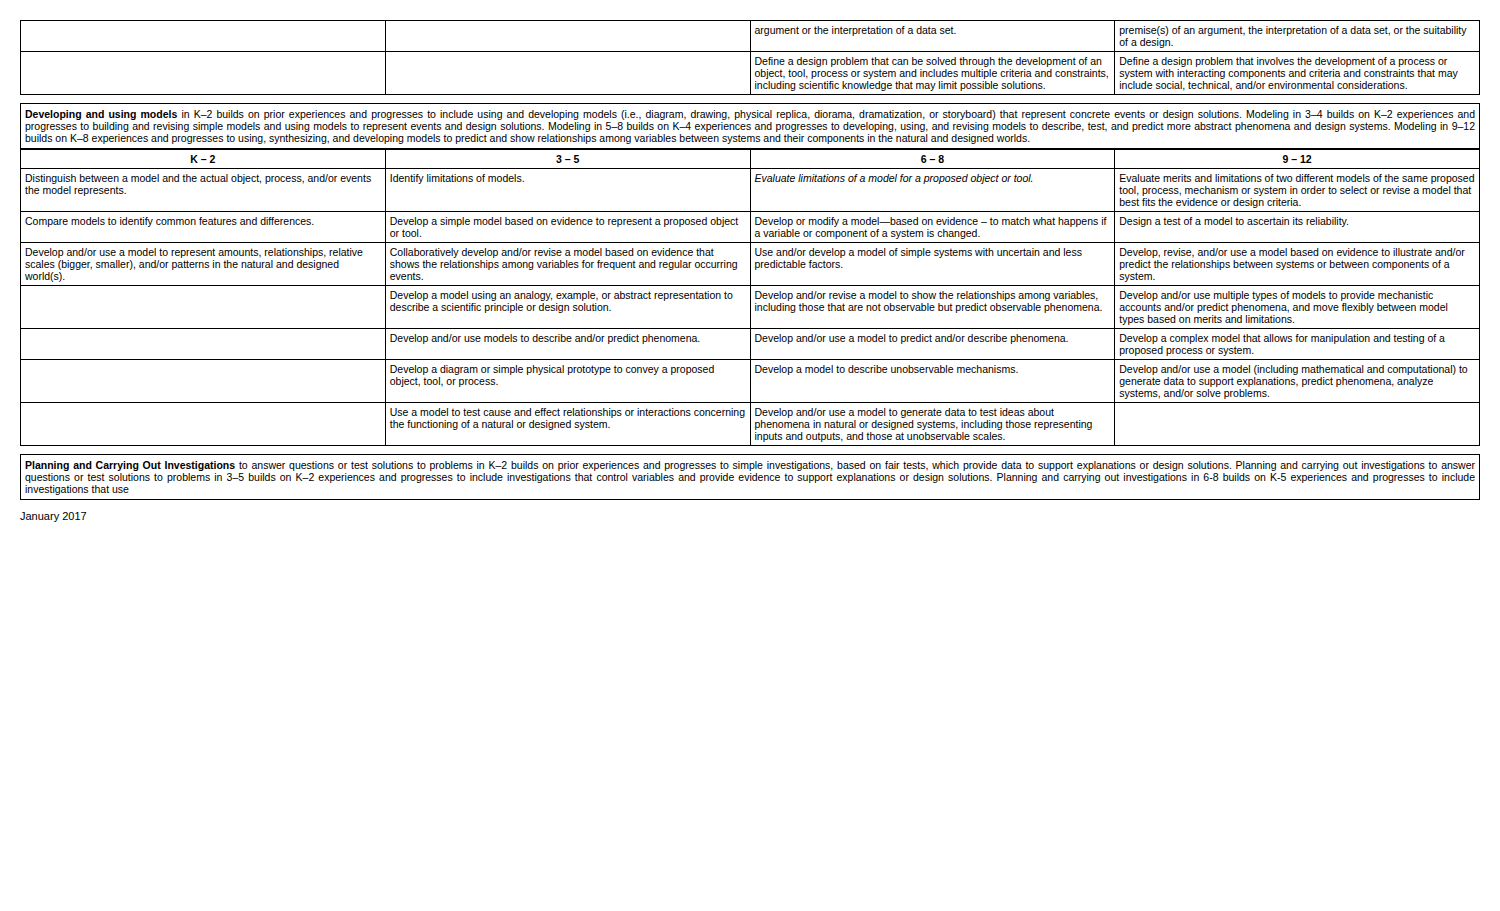| | | argument or the interpretation of a data set. | premise(s) of an argument, the interpretation of a data set, or the suitability of a design. |
| | | Define a design problem that can be solved through the development of an object, tool, process or system and includes multiple criteria and constraints, including scientific knowledge that may limit possible solutions. | Define a design problem that involves the development of a process or system with interacting components and criteria and constraints that may include social, technical, and/or environmental considerations. |
Developing and using models in K–2 builds on prior experiences and progresses to include using and developing models (i.e., diagram, drawing, physical replica, diorama, dramatization, or storyboard) that represent concrete events or design solutions. Modeling in 3–4 builds on K–2 experiences and progresses to building and revising simple models and using models to represent events and design solutions. Modeling in 5–8 builds on K–4 experiences and progresses to developing, using, and revising models to describe, test, and predict more abstract phenomena and design systems. Modeling in 9–12 builds on K–8 experiences and progresses to using, synthesizing, and developing models to predict and show relationships among variables between systems and their components in the natural and designed worlds.
| K – 2 | 3 – 5 | 6 – 8 | 9 – 12 |
| Distinguish between a model and the actual object, process, and/or events the model represents. | Identify limitations of models. | Evaluate limitations of a model for a proposed object or tool. | Evaluate merits and limitations of two different models of the same proposed tool, process, mechanism or system in order to select or revise a model that best fits the evidence or design criteria. |
| Compare models to identify common features and differences. | Develop a simple model based on evidence to represent a proposed object or tool. | Develop or modify a model—based on evidence – to match what happens if a variable or component of a system is changed. | Design a test of a model to ascertain its reliability. |
| Develop and/or use a model to represent amounts, relationships, relative scales (bigger, smaller), and/or patterns in the natural and designed world(s). | Collaboratively develop and/or revise a model based on evidence that shows the relationships among variables for frequent and regular occurring events. | Use and/or develop a model of simple systems with uncertain and less predictable factors. | Develop, revise, and/or use a model based on evidence to illustrate and/or predict the relationships between systems or between components of a system. |
| | Develop a model using an analogy, example, or abstract representation to describe a scientific principle or design solution. | Develop and/or revise a model to show the relationships among variables, including those that are not observable but predict observable phenomena. | Develop and/or use multiple types of models to provide mechanistic accounts and/or predict phenomena, and move flexibly between model types based on merits and limitations. |
| | Develop and/or use models to describe and/or predict phenomena. | Develop and/or use a model to predict and/or describe phenomena. | Develop a complex model that allows for manipulation and testing of a proposed process or system. |
| | Develop a diagram or simple physical prototype to convey a proposed object, tool, or process. | Develop a model to describe unobservable mechanisms. | Develop and/or use a model (including mathematical and computational) to generate data to support explanations, predict phenomena, analyze systems, and/or solve problems. |
| | Use a model to test cause and effect relationships or interactions concerning the functioning of a natural or designed system. | Develop and/or use a model to generate data to test ideas about phenomena in natural or designed systems, including those representing inputs and outputs, and those at unobservable scales. | |
Planning and Carrying Out Investigations to answer questions or test solutions to problems in K–2 builds on prior experiences and progresses to simple investigations, based on fair tests, which provide data to support explanations or design solutions. Planning and carrying out investigations to answer questions or test solutions to problems in 3–5 builds on K–2 experiences and progresses to include investigations that control variables and provide evidence to support explanations or design solutions. Planning and carrying out investigations in 6-8 builds on K-5 experiences and progresses to include investigations that use
January 2017